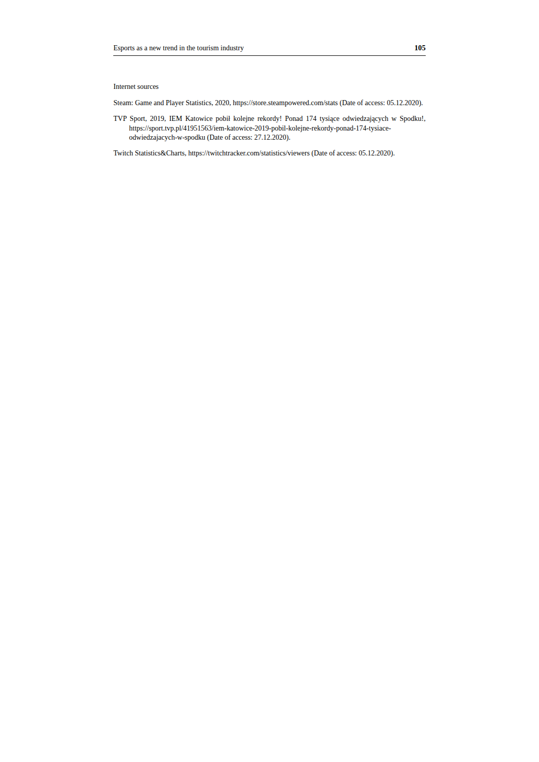Esports as a new trend in the tourism industry 105
Internet sources
Steam: Game and Player Statistics, 2020, https://store.steampowered.com/stats (Date of access: 05.12.2020).
TVP Sport, 2019, IEM Katowice pobił kolejne rekordy! Ponad 174 tysiące odwiedzających w Spodku!, https://sport.tvp.pl/41951563/iem-katowice-2019-pobil-kolejne-rekordy-ponad-174-tysiace-odwiedzajacych-w-spodku (Date of access: 27.12.2020).
Twitch Statistics&Charts, https://twitchtracker.com/statistics/viewers (Date of access: 05.12.2020).